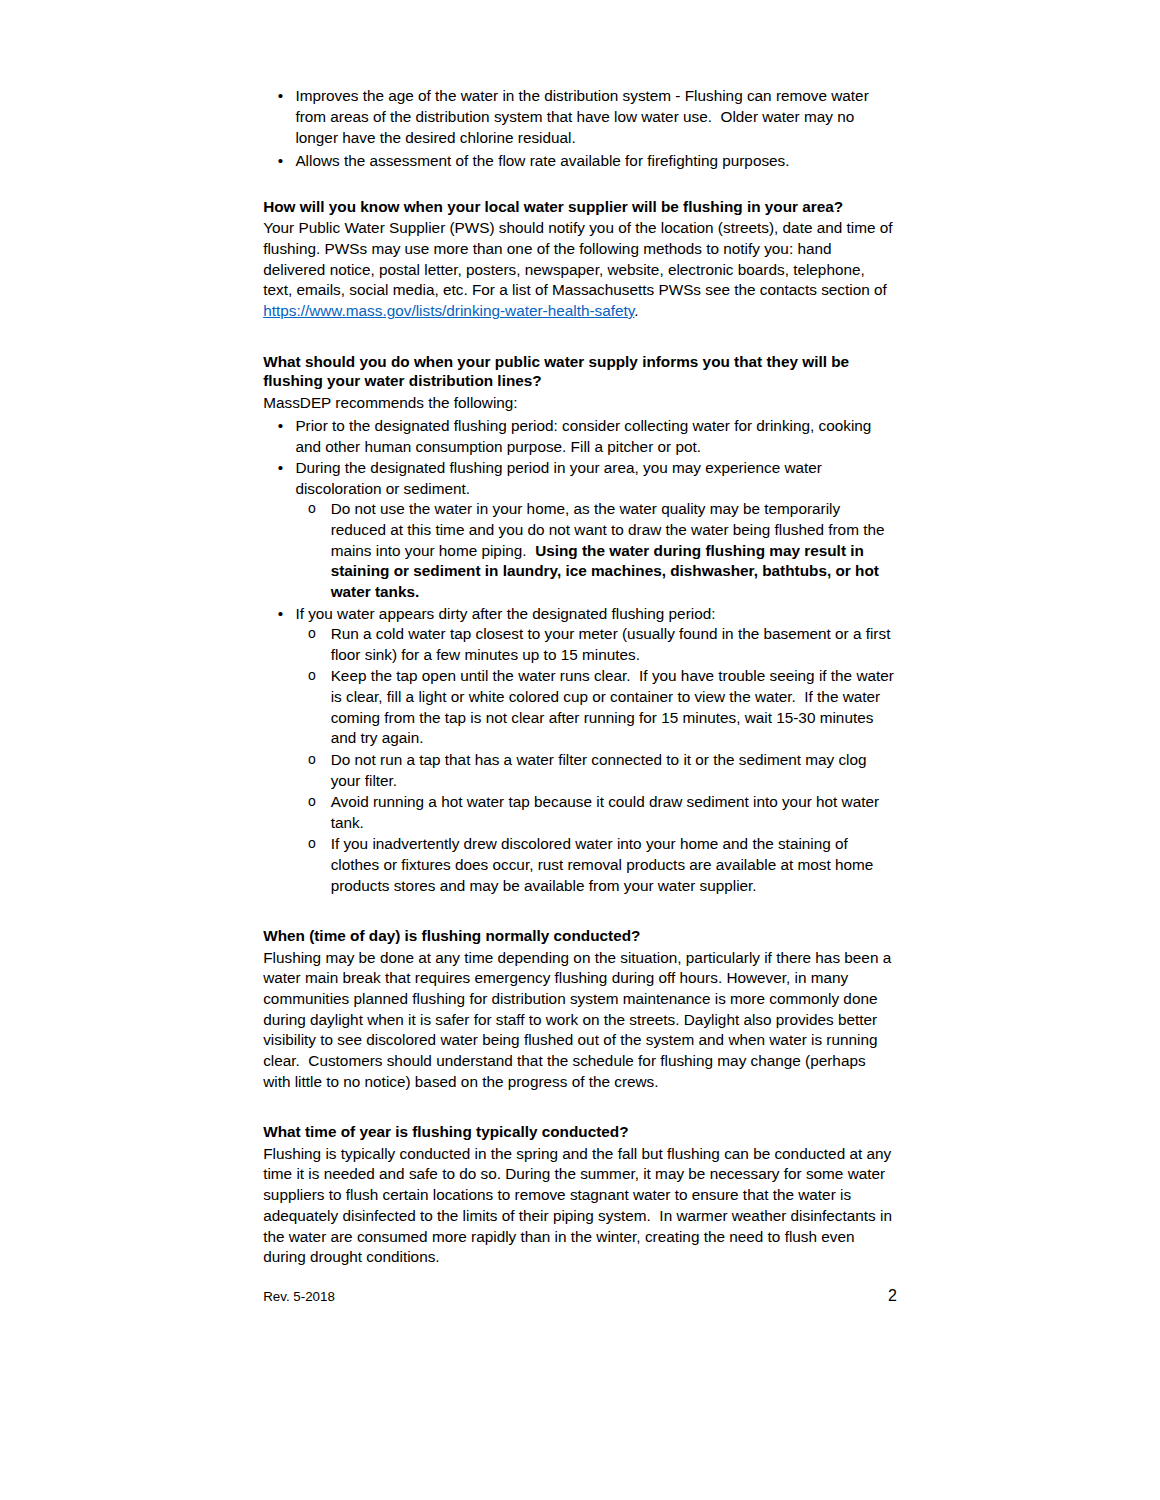Improves the age of the water in the distribution system - Flushing can remove water from areas of the distribution system that have low water use. Older water may no longer have the desired chlorine residual.
Allows the assessment of the flow rate available for firefighting purposes.
How will you know when your local water supplier will be flushing in your area?
Your Public Water Supplier (PWS) should notify you of the location (streets), date and time of flushing. PWSs may use more than one of the following methods to notify you: hand delivered notice, postal letter, posters, newspaper, website, electronic boards, telephone, text, emails, social media, etc. For a list of Massachusetts PWSs see the contacts section of https://www.mass.gov/lists/drinking-water-health-safety.
What should you do when your public water supply informs you that they will be flushing your water distribution lines?
MassDEP recommends the following:
Prior to the designated flushing period: consider collecting water for drinking, cooking and other human consumption purpose. Fill a pitcher or pot.
During the designated flushing period in your area, you may experience water discoloration or sediment.
Do not use the water in your home, as the water quality may be temporarily reduced at this time and you do not want to draw the water being flushed from the mains into your home piping. Using the water during flushing may result in staining or sediment in laundry, ice machines, dishwasher, bathtubs, or hot water tanks.
If you water appears dirty after the designated flushing period:
Run a cold water tap closest to your meter (usually found in the basement or a first floor sink) for a few minutes up to 15 minutes.
Keep the tap open until the water runs clear. If you have trouble seeing if the water is clear, fill a light or white colored cup or container to view the water. If the water coming from the tap is not clear after running for 15 minutes, wait 15-30 minutes and try again.
Do not run a tap that has a water filter connected to it or the sediment may clog your filter.
Avoid running a hot water tap because it could draw sediment into your hot water tank.
If you inadvertently drew discolored water into your home and the staining of clothes or fixtures does occur, rust removal products are available at most home products stores and may be available from your water supplier.
When (time of day) is flushing normally conducted?
Flushing may be done at any time depending on the situation, particularly if there has been a water main break that requires emergency flushing during off hours. However, in many communities planned flushing for distribution system maintenance is more commonly done during daylight when it is safer for staff to work on the streets. Daylight also provides better visibility to see discolored water being flushed out of the system and when water is running clear. Customers should understand that the schedule for flushing may change (perhaps with little to no notice) based on the progress of the crews.
What time of year is flushing typically conducted?
Flushing is typically conducted in the spring and the fall but flushing can be conducted at any time it is needed and safe to do so. During the summer, it may be necessary for some water suppliers to flush certain locations to remove stagnant water to ensure that the water is adequately disinfected to the limits of their piping system. In warmer weather disinfectants in the water are consumed more rapidly than in the winter, creating the need to flush even during drought conditions.
Rev. 5-2018 2